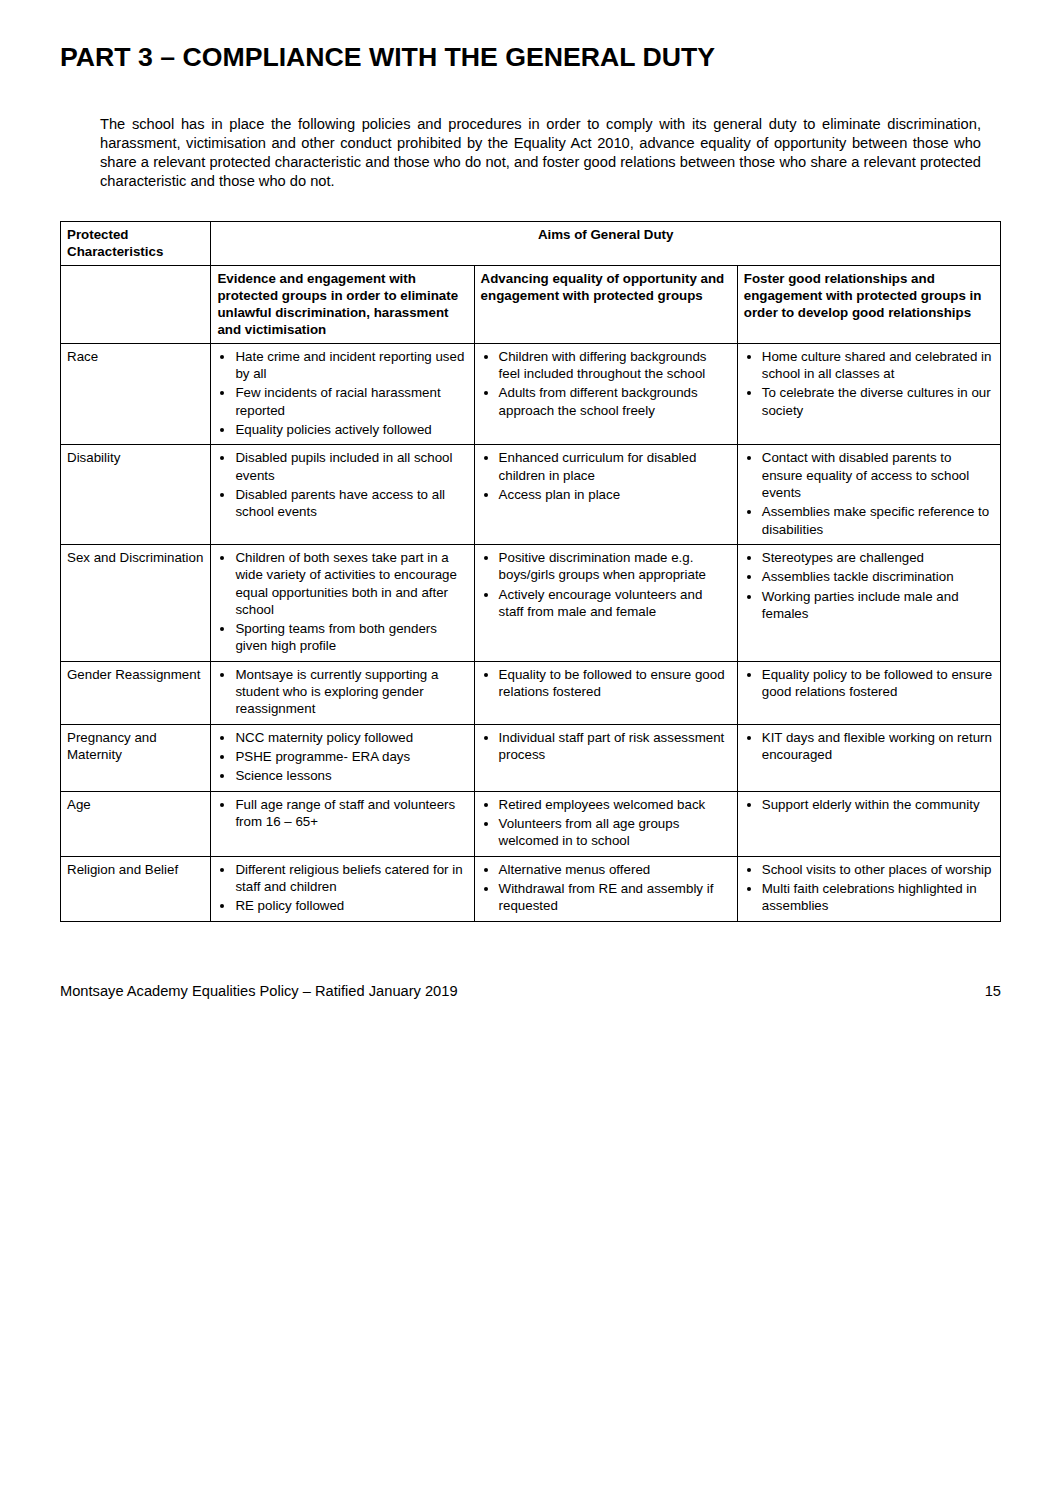PART 3 – COMPLIANCE WITH THE GENERAL DUTY
The school has in place the following policies and procedures in order to comply with its general duty to eliminate discrimination, harassment, victimisation and other conduct prohibited by the Equality Act 2010, advance equality of opportunity between those who share a relevant protected characteristic and those who do not, and foster good relations between those who share a relevant protected characteristic and those who do not.
| Protected Characteristics | Aims of General Duty |
| --- | --- |
| | Evidence and engagement with protected groups in order to eliminate unlawful discrimination, harassment and victimisation | Advancing equality of opportunity and engagement with protected groups | Foster good relationships and engagement with protected groups in order to develop good relationships |
| Race | Hate crime and incident reporting used by all Few incidents of racial harassment reported Equality policies actively followed | Children with differing backgrounds feel included throughout the school Adults from different backgrounds approach the school freely | Home culture shared and celebrated in school in all classes at To celebrate the diverse cultures in our society |
| Disability | Disabled pupils included in all school events Disabled parents have access to all school events | Enhanced curriculum for disabled children in place Access plan in place | Contact with disabled parents to ensure equality of access to school events Assemblies make specific reference to disabilities |
| Sex and Discrimination | Children of both sexes take part in a wide variety of activities to encourage equal opportunities both in and after school Sporting teams from both genders given high profile | Positive discrimination made e.g. boys/girls groups when appropriate Actively encourage volunteers and staff from male and female | Stereotypes are challenged Assemblies tackle discrimination Working parties include male and females |
| Gender Reassignment | Montsaye is currently supporting a student who is exploring gender reassignment | Equality to be followed to ensure good relations fostered | Equality policy to be followed to ensure good relations fostered |
| Pregnancy and Maternity | NCC maternity policy followed PSHE programme- ERA days Science lessons | Individual staff part of risk assessment process | KIT days and flexible working on return encouraged |
| Age | Full age range of staff and volunteers from 16 – 65+ | Retired employees welcomed back Volunteers from all age groups welcomed in to school | Support elderly within the community |
| Religion and Belief | Different religious beliefs catered for in staff and children RE policy followed | Alternative menus offered Withdrawal from RE and assembly if requested | School visits to other places of worship Multi faith celebrations highlighted in assemblies |
Montsaye Academy Equalities Policy – Ratified January 2019 15